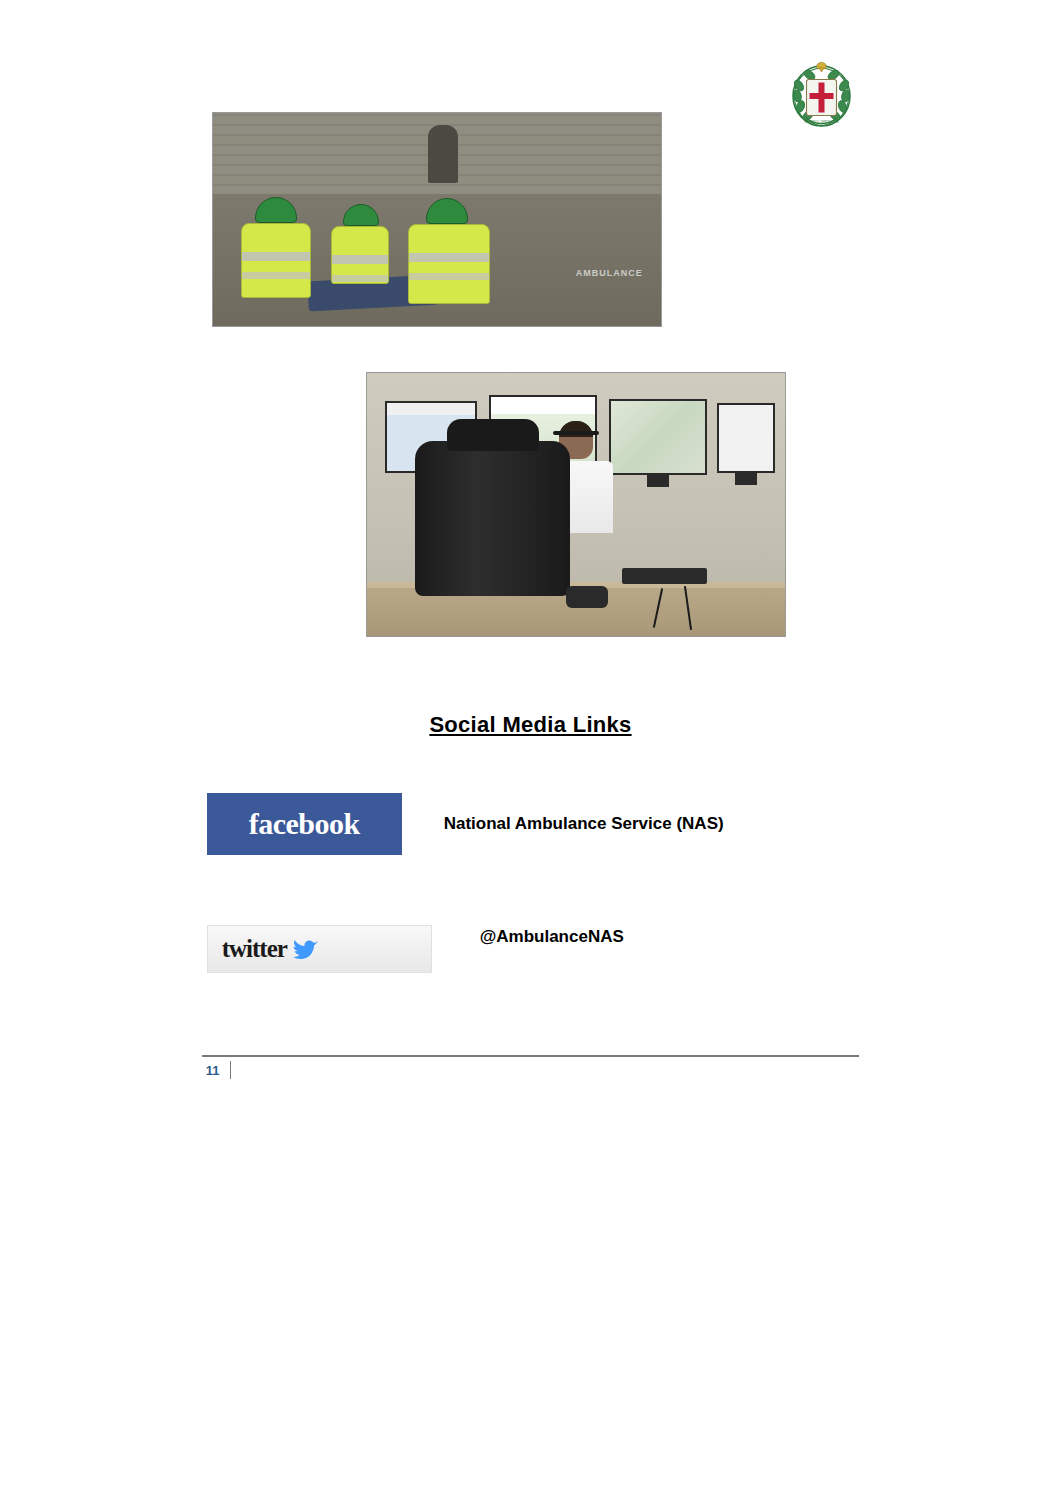NATIONAL AMBULANCE
AMBULANCE
Social Media Links
facebook
National Ambulance Service (NAS)
twitter
@AmbulanceNAS
11